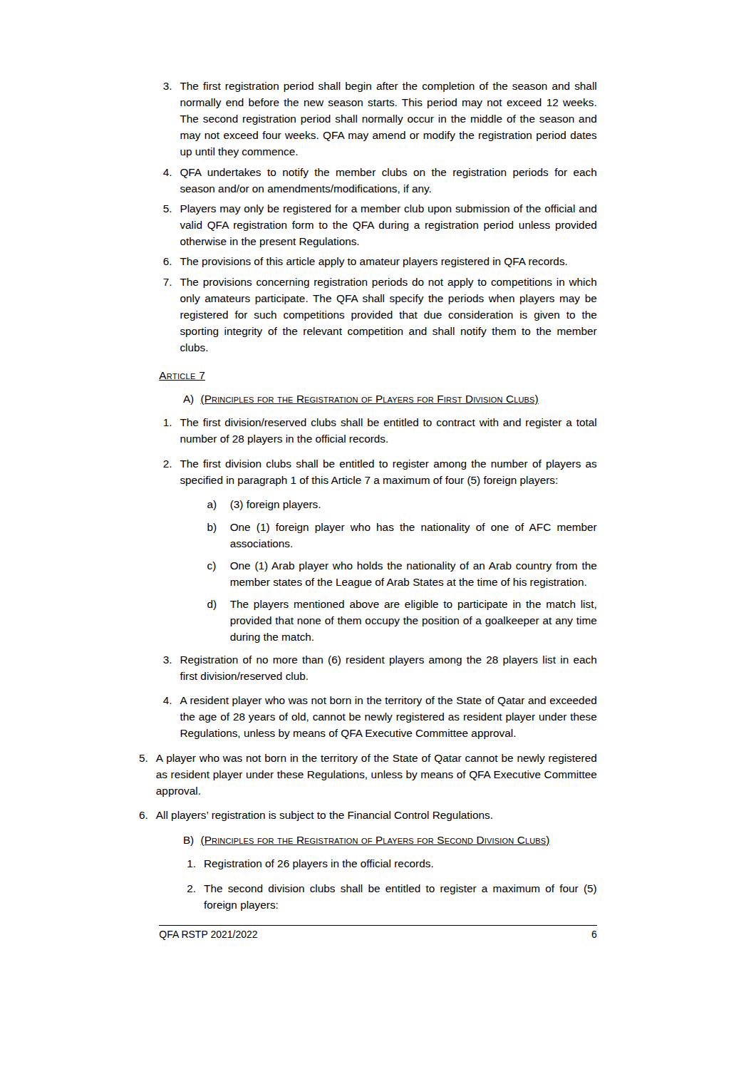3. The first registration period shall begin after the completion of the season and shall normally end before the new season starts. This period may not exceed 12 weeks. The second registration period shall normally occur in the middle of the season and may not exceed four weeks. QFA may amend or modify the registration period dates up until they commence.
4. QFA undertakes to notify the member clubs on the registration periods for each season and/or on amendments/modifications, if any.
5. Players may only be registered for a member club upon submission of the official and valid QFA registration form to the QFA during a registration period unless provided otherwise in the present Regulations.
6. The provisions of this article apply to amateur players registered in QFA records.
7. The provisions concerning registration periods do not apply to competitions in which only amateurs participate. The QFA shall specify the periods when players may be registered for such competitions provided that due consideration is given to the sporting integrity of the relevant competition and shall notify them to the member clubs.
Article 7
A)(Principles for the Registration of Players for First Division Clubs)
1. The first division/reserved clubs shall be entitled to contract with and register a total number of 28 players in the official records.
2. The first division clubs shall be entitled to register among the number of players as specified in paragraph 1 of this Article 7 a maximum of four (5) foreign players:
a) (3) foreign players.
b) One (1) foreign player who has the nationality of one of AFC member associations.
c) One (1) Arab player who holds the nationality of an Arab country from the member states of the League of Arab States at the time of his registration.
d) The players mentioned above are eligible to participate in the match list, provided that none of them occupy the position of a goalkeeper at any time during the match.
3. Registration of no more than (6) resident players among the 28 players list in each first division/reserved club.
4. A resident player who was not born in the territory of the State of Qatar and exceeded the age of 28 years of old, cannot be newly registered as resident player under these Regulations, unless by means of QFA Executive Committee approval.
5. A player who was not born in the territory of the State of Qatar cannot be newly registered as resident player under these Regulations, unless by means of QFA Executive Committee approval.
6. All players’ registration is subject to the Financial Control Regulations.
B)(Principles for the Registration of Players for Second Division Clubs)
1. Registration of 26 players in the official records.
2. The second division clubs shall be entitled to register a maximum of four (5) foreign players:
QFA RSTP 2021/2022 6